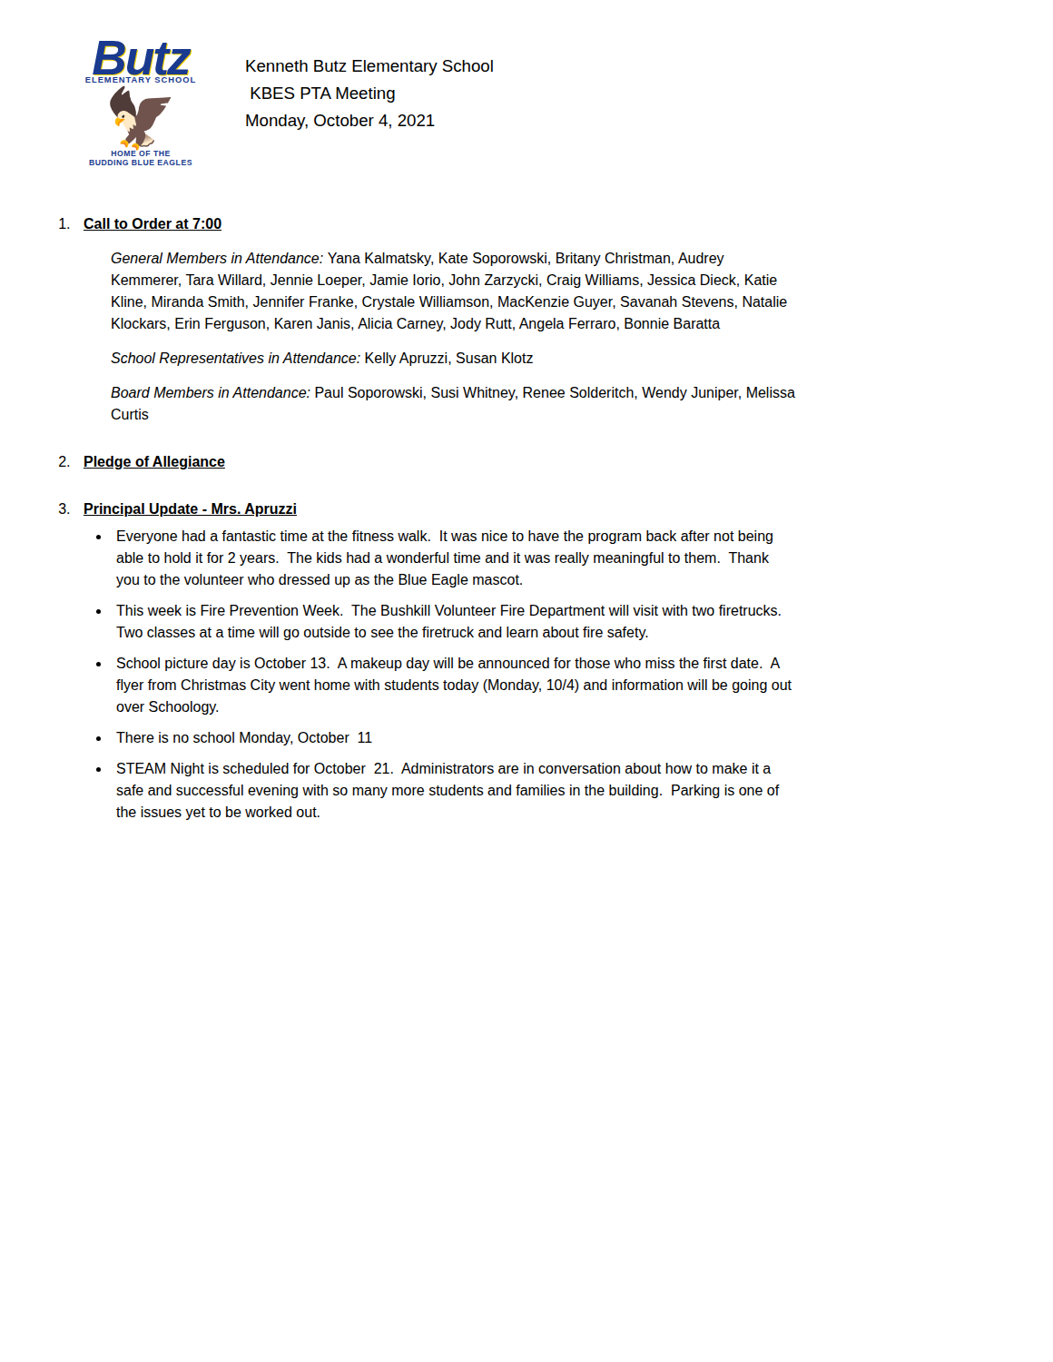Butz
ELEMENTARY SCHOOL
🦅
HOME OF THE
BUDDING BLUE EAGLES
Kenneth Butz Elementary School
KBES PTA Meeting
Monday, October 4, 2021
Call to Order at 7:00
General Members in Attendance: Yana Kalmatsky, Kate Soporowski, Britany Christman, Audrey Kemmerer, Tara Willard, Jennie Loeper, Jamie Iorio, John Zarzycki, Craig Williams, Jessica Dieck, Katie Kline, Miranda Smith, Jennifer Franke, Crystale Williamson, MacKenzie Guyer, Savanah Stevens, Natalie Klockars, Erin Ferguson, Karen Janis, Alicia Carney, Jody Rutt, Angela Ferraro, Bonnie Baratta
School Representatives in Attendance: Kelly Apruzzi, Susan Klotz
Board Members in Attendance: Paul Soporowski, Susi Whitney, Renee Solderitch, Wendy Juniper, Melissa Curtis
Pledge of Allegiance
Principal Update - Mrs. Apruzzi
Everyone had a fantastic time at the fitness walk. It was nice to have the program back after not being able to hold it for 2 years. The kids had a wonderful time and it was really meaningful to them. Thank you to the volunteer who dressed up as the Blue Eagle mascot.
This week is Fire Prevention Week. The Bushkill Volunteer Fire Department will visit with two firetrucks. Two classes at a time will go outside to see the firetruck and learn about fire safety.
School picture day is October 13. A makeup day will be announced for those who miss the first date. A flyer from Christmas City went home with students today (Monday, 10/4) and information will be going out over Schoology.
There is no school Monday, October 11
STEAM Night is scheduled for October 21. Administrators are in conversation about how to make it a safe and successful evening with so many more students and families in the building. Parking is one of the issues yet to be worked out.